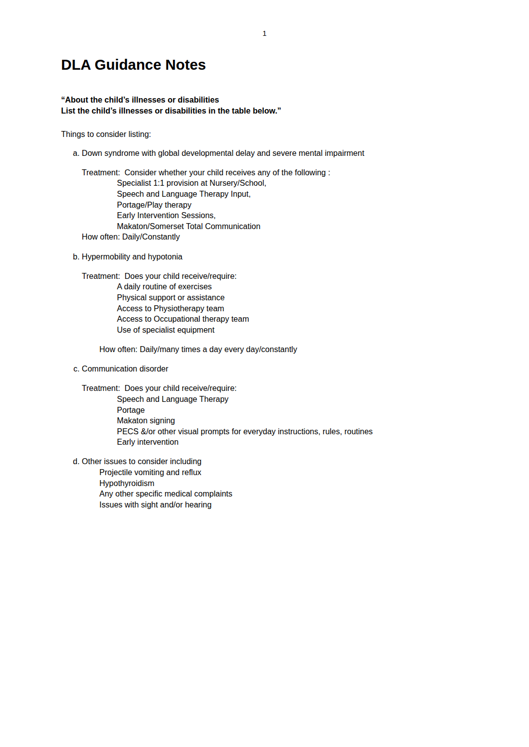1
DLA Guidance Notes
“About the child’s illnesses or disabilities List the child’s illnesses or disabilities in the table below.”
Things to consider listing:
Down syndrome with global developmental delay and severe mental impairment
Treatment: Consider whether your child receives any of the following :
Specialist 1:1 provision at Nursery/School,
Speech and Language Therapy Input,
Portage/Play therapy
Early Intervention Sessions,
Makaton/Somerset Total Communication
How often: Daily/Constantly
Hypermobility and hypotonia
Treatment: Does your child receive/require:
A daily routine of exercises
Physical support or assistance
Access to Physiotherapy team
Access to Occupational therapy team
Use of specialist equipment
How often: Daily/many times a day every day/constantly
Communication disorder
Treatment: Does your child receive/require:
Speech and Language Therapy
Portage
Makaton signing
PECS &/or other visual prompts for everyday instructions, rules, routines
Early intervention
Other issues to consider including
Projectile vomiting and reflux
Hypothyroidism
Any other specific medical complaints
Issues with sight and/or hearing